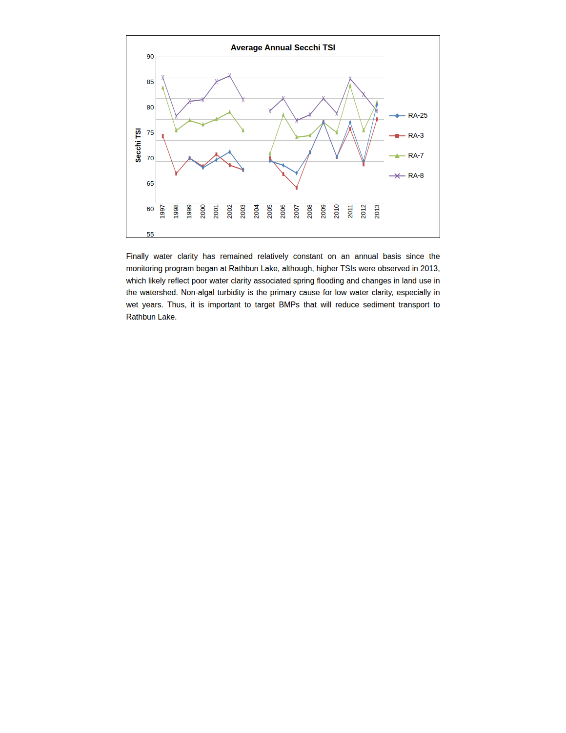Average Annual Secchi TSI
Secchi TSI
90 85 80 75 70 65 60 55
1997 1998 1999 2000 2001 2002 2003 2004 2005 2006 2007 2008 2009 2010 2011 2012 2013
RA-25
RA-3
RA-7
RA-8
Finally water clarity has remained relatively constant on an annual basis since the monitoring program began at Rathbun Lake, although, higher TSIs were observed in 2013, which likely reflect poor water clarity associated spring flooding and changes in land use in the watershed. Non-algal turbidity is the primary cause for low water clarity, especially in wet years. Thus, it is important to target BMPs that will reduce sediment transport to Rathbun Lake.